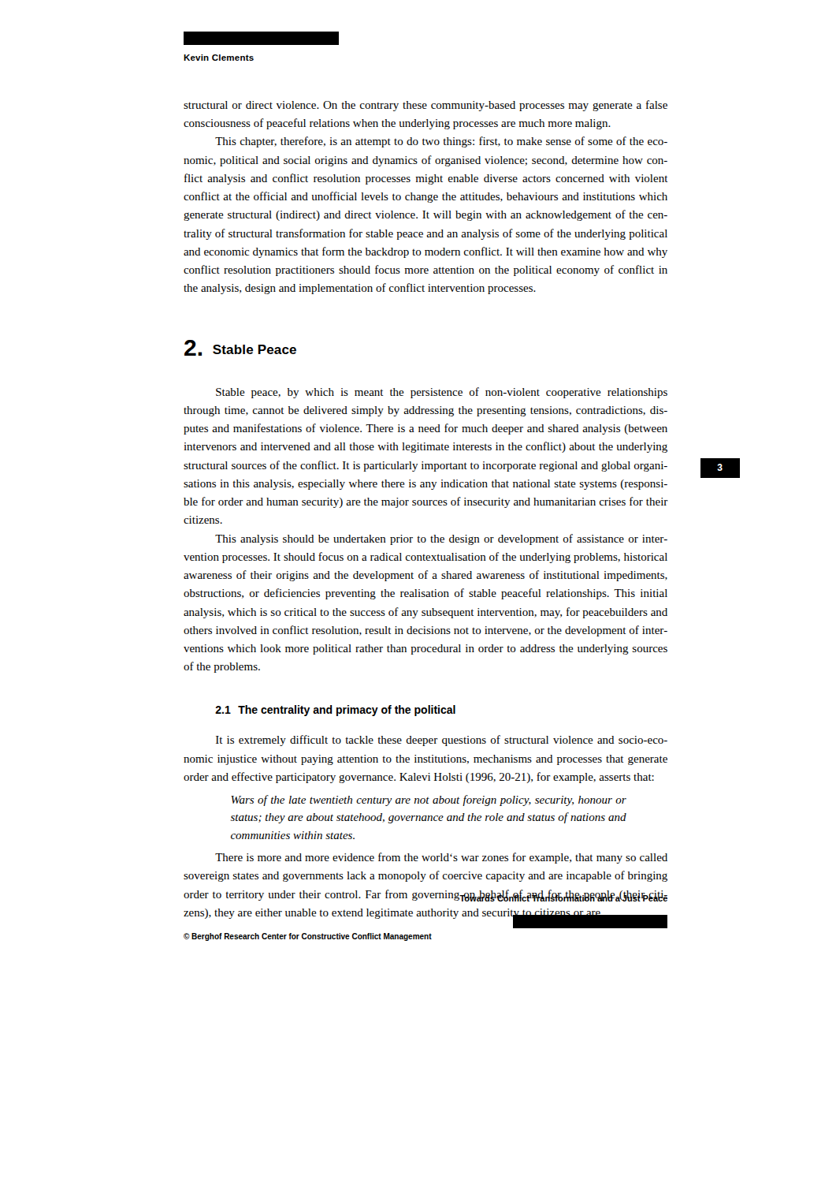Kevin Clements
3
structural or direct violence. On the contrary these community-based processes may generate a false consciousness of peaceful relations when the underlying processes are much more malign.
This chapter, therefore, is an attempt to do two things: first, to make sense of some of the economic, political and social origins and dynamics of organised violence; second, determine how conflict analysis and conflict resolution processes might enable diverse actors concerned with violent conflict at the official and unofficial levels to change the attitudes, behaviours and institutions which generate structural (indirect) and direct violence. It will begin with an acknowledgement of the centrality of structural transformation for stable peace and an analysis of some of the underlying political and economic dynamics that form the backdrop to modern conflict. It will then examine how and why conflict resolution practitioners should focus more attention on the political economy of conflict in the analysis, design and implementation of conflict intervention processes.
2. Stable Peace
Stable peace, by which is meant the persistence of non-violent cooperative relationships through time, cannot be delivered simply by addressing the presenting tensions, contradictions, disputes and manifestations of violence. There is a need for much deeper and shared analysis (between intervenors and intervened and all those with legitimate interests in the conflict) about the underlying structural sources of the conflict. It is particularly important to incorporate regional and global organisations in this analysis, especially where there is any indication that national state systems (responsible for order and human security) are the major sources of insecurity and humanitarian crises for their citizens.
This analysis should be undertaken prior to the design or development of assistance or intervention processes. It should focus on a radical contextualisation of the underlying problems, historical awareness of their origins and the development of a shared awareness of institutional impediments, obstructions, or deficiencies preventing the realisation of stable peaceful relationships. This initial analysis, which is so critical to the success of any subsequent intervention, may, for peacebuilders and others involved in conflict resolution, result in decisions not to intervene, or the development of interventions which look more political rather than procedural in order to address the underlying sources of the problems.
2.1 The centrality and primacy of the political
It is extremely difficult to tackle these deeper questions of structural violence and socio-economic injustice without paying attention to the institutions, mechanisms and processes that generate order and effective participatory governance. Kalevi Holsti (1996, 20-21), for example, asserts that:
Wars of the late twentieth century are not about foreign policy, security, honour or status; they are about statehood, governance and the role and status of nations and communities within states.
There is more and more evidence from the world‘s war zones for example, that many so called sovereign states and governments lack a monopoly of coercive capacity and are incapable of bringing order to territory under their control. Far from governing on behalf of and for the people (their citizens), they are either unable to extend legitimate authority and security to citizens or are
Towards Conflict Transformation and a Just Peace
© Berghof Research Center for Constructive Conflict Management